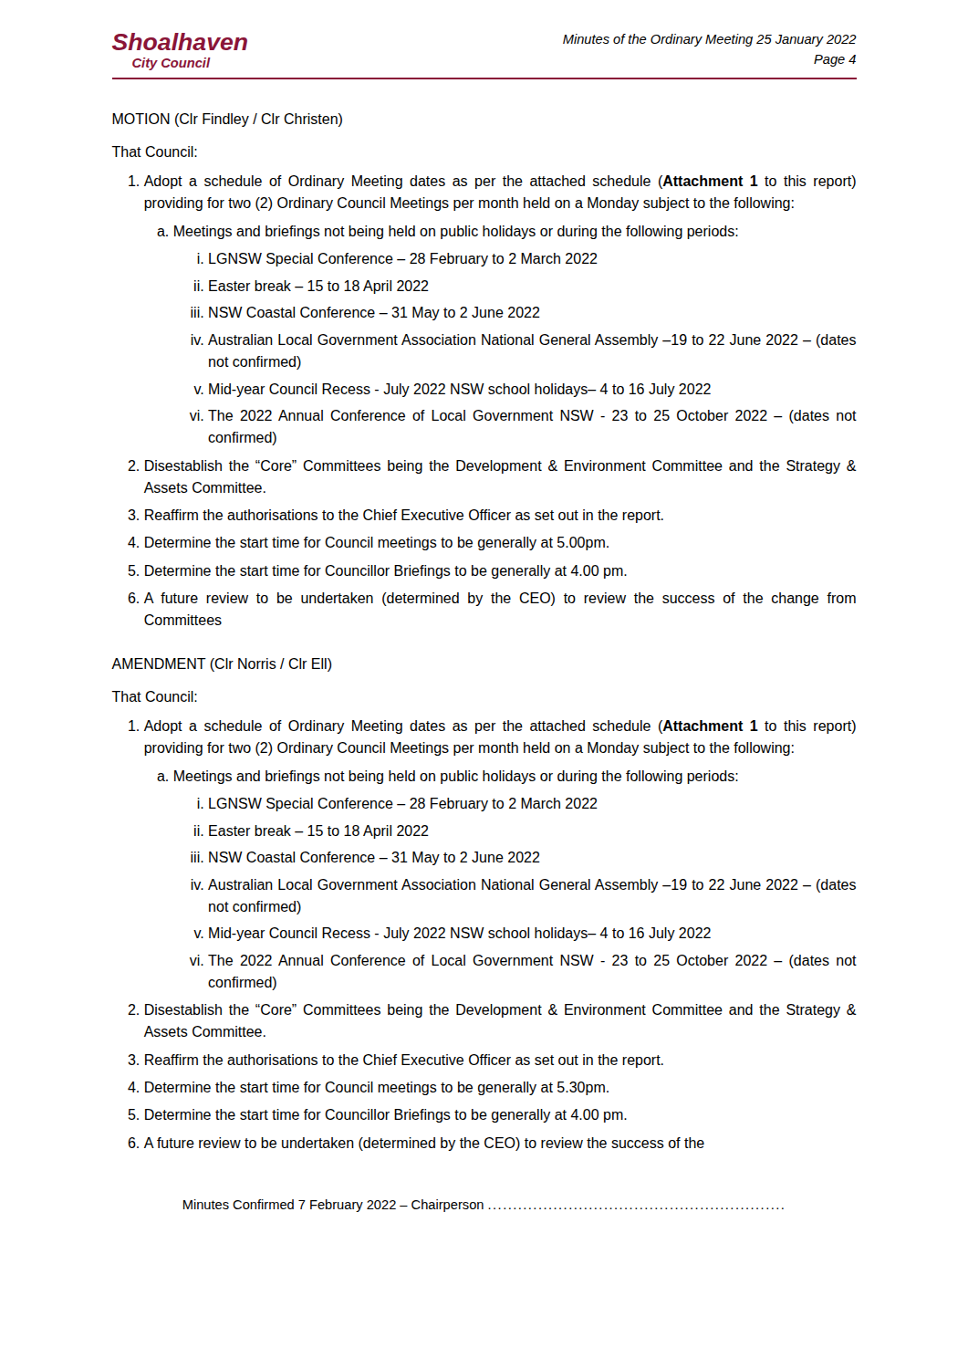Shoalhaven City Council
Minutes of the Ordinary Meeting 25 January 2022
Page 4
MOTION (Clr Findley / Clr Christen)
That Council:
Adopt a schedule of Ordinary Meeting dates as per the attached schedule (Attachment 1 to this report) providing for two (2) Ordinary Council Meetings per month held on a Monday subject to the following:
Meetings and briefings not being held on public holidays or during the following periods:
LGNSW Special Conference – 28 February to 2 March 2022
Easter break – 15 to 18 April 2022
NSW Coastal Conference – 31 May to 2 June 2022
Australian Local Government Association National General Assembly –19 to 22 June 2022 – (dates not confirmed)
Mid-year Council Recess - July 2022 NSW school holidays– 4 to 16 July 2022
The 2022 Annual Conference of Local Government NSW - 23 to 25 October 2022 – (dates not confirmed)
Disestablish the “Core” Committees being the Development & Environment Committee and the Strategy & Assets Committee.
Reaffirm the authorisations to the Chief Executive Officer as set out in the report.
Determine the start time for Council meetings to be generally at 5.00pm.
Determine the start time for Councillor Briefings to be generally at 4.00 pm.
A future review to be undertaken (determined by the CEO) to review the success of the change from Committees
AMENDMENT (Clr Norris / Clr Ell)
That Council:
Adopt a schedule of Ordinary Meeting dates as per the attached schedule (Attachment 1 to this report) providing for two (2) Ordinary Council Meetings per month held on a Monday subject to the following:
Meetings and briefings not being held on public holidays or during the following periods:
LGNSW Special Conference – 28 February to 2 March 2022
Easter break – 15 to 18 April 2022
NSW Coastal Conference – 31 May to 2 June 2022
Australian Local Government Association National General Assembly –19 to 22 June 2022 – (dates not confirmed)
Mid-year Council Recess - July 2022 NSW school holidays– 4 to 16 July 2022
The 2022 Annual Conference of Local Government NSW - 23 to 25 October 2022 – (dates not confirmed)
Disestablish the “Core” Committees being the Development & Environment Committee and the Strategy & Assets Committee.
Reaffirm the authorisations to the Chief Executive Officer as set out in the report.
Determine the start time for Council meetings to be generally at 5.30pm.
Determine the start time for Councillor Briefings to be generally at 4.00 pm.
A future review to be undertaken (determined by the CEO) to review the success of the
Minutes Confirmed 7 February 2022 – Chairperson ...........................................................